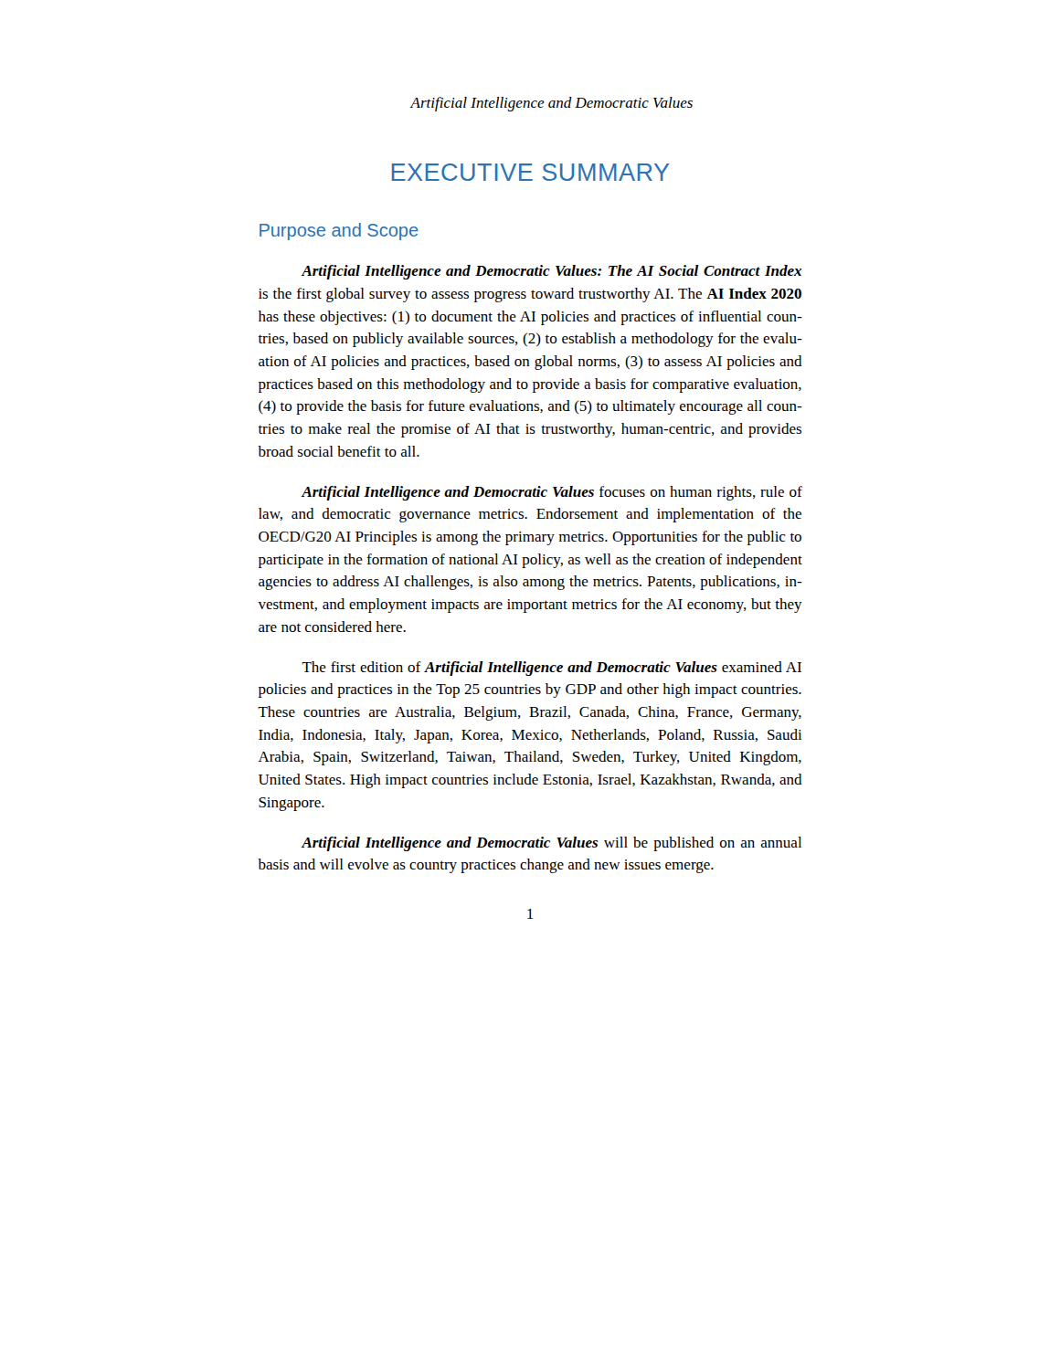Artificial Intelligence and Democratic Values
EXECUTIVE SUMMARY
Purpose and Scope
Artificial Intelligence and Democratic Values: The AI Social Contract Index is the first global survey to assess progress toward trustworthy AI. The AI Index 2020 has these objectives: (1) to document the AI policies and practices of influential countries, based on publicly available sources, (2) to establish a methodology for the evaluation of AI policies and practices, based on global norms, (3) to assess AI policies and practices based on this methodology and to provide a basis for comparative evaluation, (4) to provide the basis for future evaluations, and (5) to ultimately encourage all countries to make real the promise of AI that is trustworthy, human-centric, and provides broad social benefit to all.
Artificial Intelligence and Democratic Values focuses on human rights, rule of law, and democratic governance metrics. Endorsement and implementation of the OECD/G20 AI Principles is among the primary metrics. Opportunities for the public to participate in the formation of national AI policy, as well as the creation of independent agencies to address AI challenges, is also among the metrics. Patents, publications, investment, and employment impacts are important metrics for the AI economy, but they are not considered here.
The first edition of Artificial Intelligence and Democratic Values examined AI policies and practices in the Top 25 countries by GDP and other high impact countries. These countries are Australia, Belgium, Brazil, Canada, China, France, Germany, India, Indonesia, Italy, Japan, Korea, Mexico, Netherlands, Poland, Russia, Saudi Arabia, Spain, Switzerland, Taiwan, Thailand, Sweden, Turkey, United Kingdom, United States. High impact countries include Estonia, Israel, Kazakhstan, Rwanda, and Singapore.
Artificial Intelligence and Democratic Values will be published on an annual basis and will evolve as country practices change and new issues emerge.
1